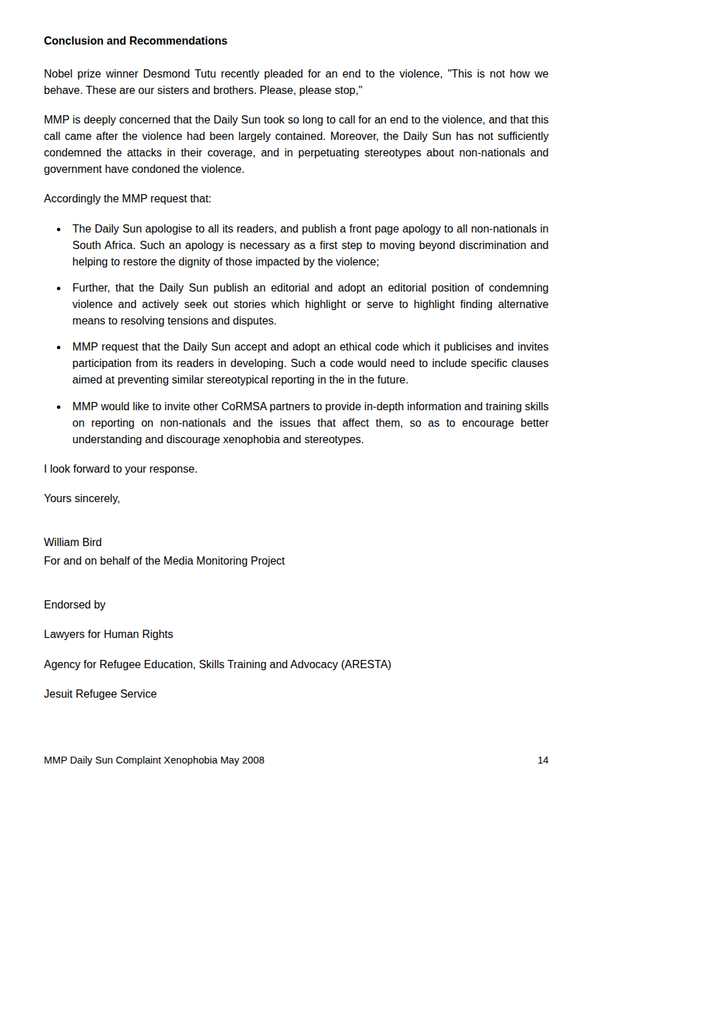Conclusion and Recommendations
Nobel prize winner Desmond Tutu recently pleaded for an end to the violence, "This is not how we behave. These are our sisters and brothers. Please, please stop,"
MMP is deeply concerned that the Daily Sun took so long to call for an end to the violence, and that this call came after the violence had been largely contained. Moreover, the Daily Sun has not sufficiently condemned the attacks in their coverage, and in perpetuating stereotypes about non-nationals and government have condoned the violence.
Accordingly the MMP request that:
The Daily Sun apologise to all its readers, and publish a front page apology to all non-nationals in South Africa. Such an apology is necessary as a first step to moving beyond discrimination and helping to restore the dignity of those impacted by the violence;
Further, that the Daily Sun publish an editorial and adopt an editorial position of condemning violence and actively seek out stories which highlight or serve to highlight finding alternative means to resolving tensions and disputes.
MMP request that the Daily Sun accept and adopt an ethical code which it publicises and invites participation from its readers in developing. Such a code would need to include specific clauses aimed at preventing similar stereotypical reporting in the in the future.
MMP would like to invite other CoRMSA partners to provide in-depth information and training skills on reporting on non-nationals and the issues that affect them, so as to encourage better understanding and discourage xenophobia and stereotypes.
I look forward to your response.
Yours sincerely,
William Bird
For and on behalf of the Media Monitoring Project
Endorsed by
Lawyers for Human Rights
Agency for Refugee Education, Skills Training and Advocacy (ARESTA)
Jesuit Refugee Service
MMP Daily Sun Complaint Xenophobia May 2008 14